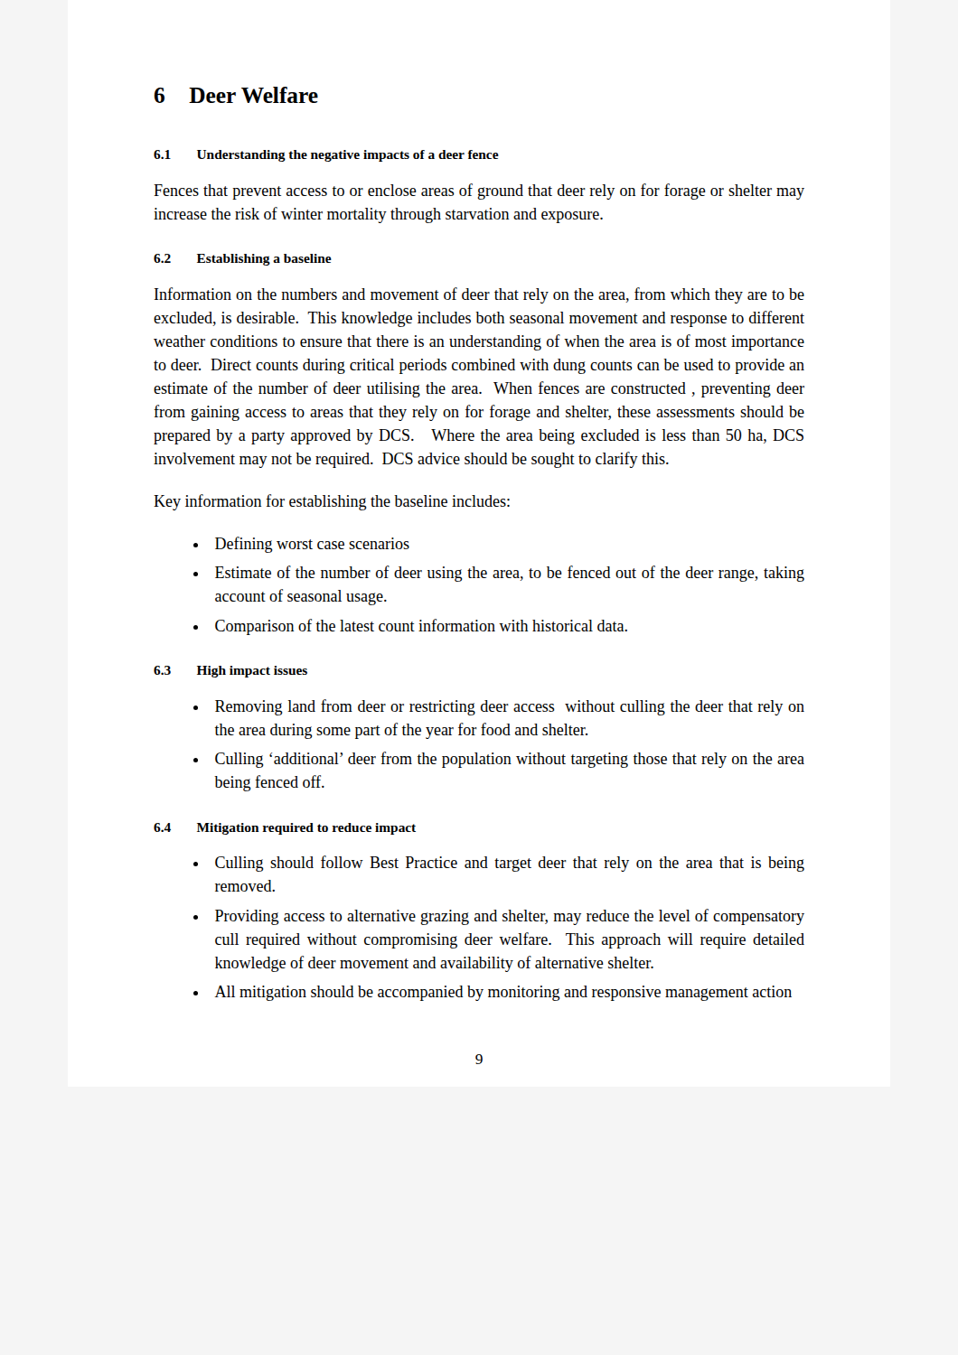6 Deer Welfare
6.1 Understanding the negative impacts of a deer fence
Fences that prevent access to or enclose areas of ground that deer rely on for forage or shelter may increase the risk of winter mortality through starvation and exposure.
6.2 Establishing a baseline
Information on the numbers and movement of deer that rely on the area, from which they are to be excluded, is desirable. This knowledge includes both seasonal movement and response to different weather conditions to ensure that there is an understanding of when the area is of most importance to deer. Direct counts during critical periods combined with dung counts can be used to provide an estimate of the number of deer utilising the area. When fences are constructed , preventing deer from gaining access to areas that they rely on for forage and shelter, these assessments should be prepared by a party approved by DCS. Where the area being excluded is less than 50 ha, DCS involvement may not be required. DCS advice should be sought to clarify this.
Key information for establishing the baseline includes:
Defining worst case scenarios
Estimate of the number of deer using the area, to be fenced out of the deer range, taking account of seasonal usage.
Comparison of the latest count information with historical data.
6.3 High impact issues
Removing land from deer or restricting deer access without culling the deer that rely on the area during some part of the year for food and shelter.
Culling ‘additional’ deer from the population without targeting those that rely on the area being fenced off.
6.4 Mitigation required to reduce impact
Culling should follow Best Practice and target deer that rely on the area that is being removed.
Providing access to alternative grazing and shelter, may reduce the level of compensatory cull required without compromising deer welfare. This approach will require detailed knowledge of deer movement and availability of alternative shelter.
All mitigation should be accompanied by monitoring and responsive management action
9